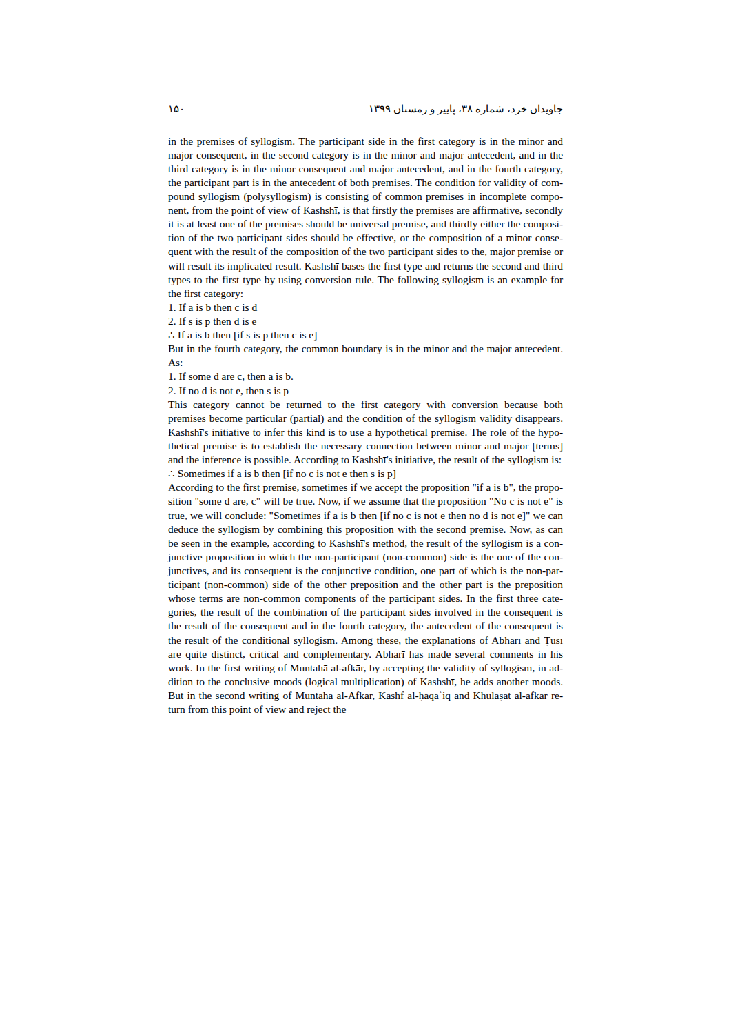جاویدان خرد، شماره ۳۸، پاییز و زمستان ۱۳۹۹ ۱۵۰
in the premises of syllogism. The participant side in the first category is in the minor and major consequent, in the second category is in the minor and major antecedent, and in the third category is in the minor consequent and major antecedent, and in the fourth category, the participant part is in the antecedent of both premises. The condition for validity of compound syllogism (polysyllogism) is consisting of common premises in incomplete component, from the point of view of Kashshī, is that firstly the premises are affirmative, secondly it is at least one of the premises should be universal premise, and thirdly either the composition of the two participant sides should be effective, or the composition of a minor consequent with the result of the composition of the two participant sides to the, major premise or will result its implicated result. Kashshī bases the first type and returns the second and third types to the first type by using conversion rule. The following syllogism is an example for the first category:
1. If a is b then c is d
2. If s is p then d is e
∴ If a is b then [if s is p then c is e]
But in the fourth category, the common boundary is in the minor and the major antecedent. As:
1. If some d are c, then a is b.
2. If no d is not e, then s is p
This category cannot be returned to the first category with conversion because both premises become particular (partial) and the condition of the syllogism validity disappears. Kashshī's initiative to infer this kind is to use a hypothetical premise. The role of the hypothetical premise is to establish the necessary connection between minor and major [terms] and the inference is possible. According to Kashshī's initiative, the result of the syllogism is:
∴ Sometimes if a is b then [if no c is not e then s is p]
According to the first premise, sometimes if we accept the proposition "if a is b", the proposition "some d are, c" will be true. Now, if we assume that the proposition "No c is not e" is true, we will conclude: "Sometimes if a is b then [if no c is not e then no d is not e]" we can deduce the syllogism by combining this proposition with the second premise. Now, as can be seen in the example, according to Kashshī's method, the result of the syllogism is a conjunctive proposition in which the non-participant (non-common) side is the one of the conjunctives, and its consequent is the conjunctive condition, one part of which is the non-participant (non-common) side of the other preposition and the other part is the preposition whose terms are non-common components of the participant sides. In the first three categories, the result of the combination of the participant sides involved in the consequent is the result of the consequent and in the fourth category, the antecedent of the consequent is the result of the conditional syllogism. Among these, the explanations of Abharī and Ṭūsī are quite distinct, critical and complementary. Abharī has made several comments in his work. In the first writing of Muntahā al-afkār, by accepting the validity of syllogism, in addition to the conclusive moods (logical multiplication) of Kashshī, he adds another moods. But in the second writing of Muntahā al-Afkār, Kashf al-ḥaqāʾiq and Khulāṣat al-afkār return from this point of view and reject the